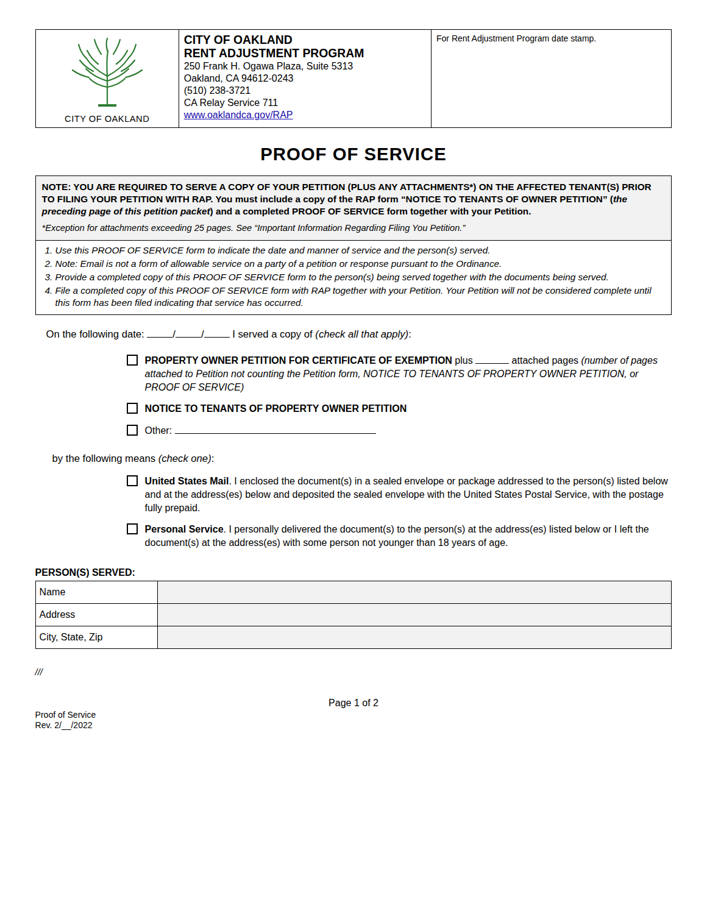| CITY OF OAKLAND | CITY OF OAKLAND RENT ADJUSTMENT PROGRAM 250 Frank H. Ogawa Plaza, Suite 5313 Oakland, CA 94612-0243 (510) 238-3721 CA Relay Service 711 www.oaklandca.gov/RAP | For Rent Adjustment Program date stamp. |
PROOF OF SERVICE
NOTE: YOU ARE REQUIRED TO SERVE A COPY OF YOUR PETITION (PLUS ANY ATTACHMENTS*) ON THE AFFECTED TENANT(S) PRIOR TO FILING YOUR PETITION WITH RAP. You must include a copy of the RAP form “NOTICE TO TENANTS OF OWNER PETITION” (the preceding page of this petition packet) and a completed PROOF OF SERVICE form together with your Petition.
*Exception for attachments exceeding 25 pages. See “Important Information Regarding Filing You Petition.”
Use this PROOF OF SERVICE form to indicate the date and manner of service and the person(s) served.
Note: Email is not a form of allowable service on a party of a petition or response pursuant to the Ordinance.
Provide a completed copy of this PROOF OF SERVICE form to the person(s) being served together with the documents being served.
File a completed copy of this PROOF OF SERVICE form with RAP together with your Petition. Your Petition will not be considered complete until this form has been filed indicating that service has occurred.
On the following date: / / I served a copy of (check all that apply):
PROPERTY OWNER PETITION FOR CERTIFICATE OF EXEMPTION plus attached pages (number of pages attached to Petition not counting the Petition form, NOTICE TO TENANTS OF PROPERTY OWNER PETITION, or PROOF OF SERVICE)
NOTICE TO TENANTS OF PROPERTY OWNER PETITION
Other:
by the following means (check one):
United States Mail. I enclosed the document(s) in a sealed envelope or package addressed to the person(s) listed below and at the address(es) below and deposited the sealed envelope with the United States Postal Service, with the postage fully prepaid.
Personal Service. I personally delivered the document(s) to the person(s) at the address(es) listed below or I left the document(s) at the address(es) with some person not younger than 18 years of age.
PERSON(S) SERVED:
| Name | |
| Address | |
| City, State, Zip | |
///
Page 1 of 2
Proof of Service
Rev. 2/__/2022